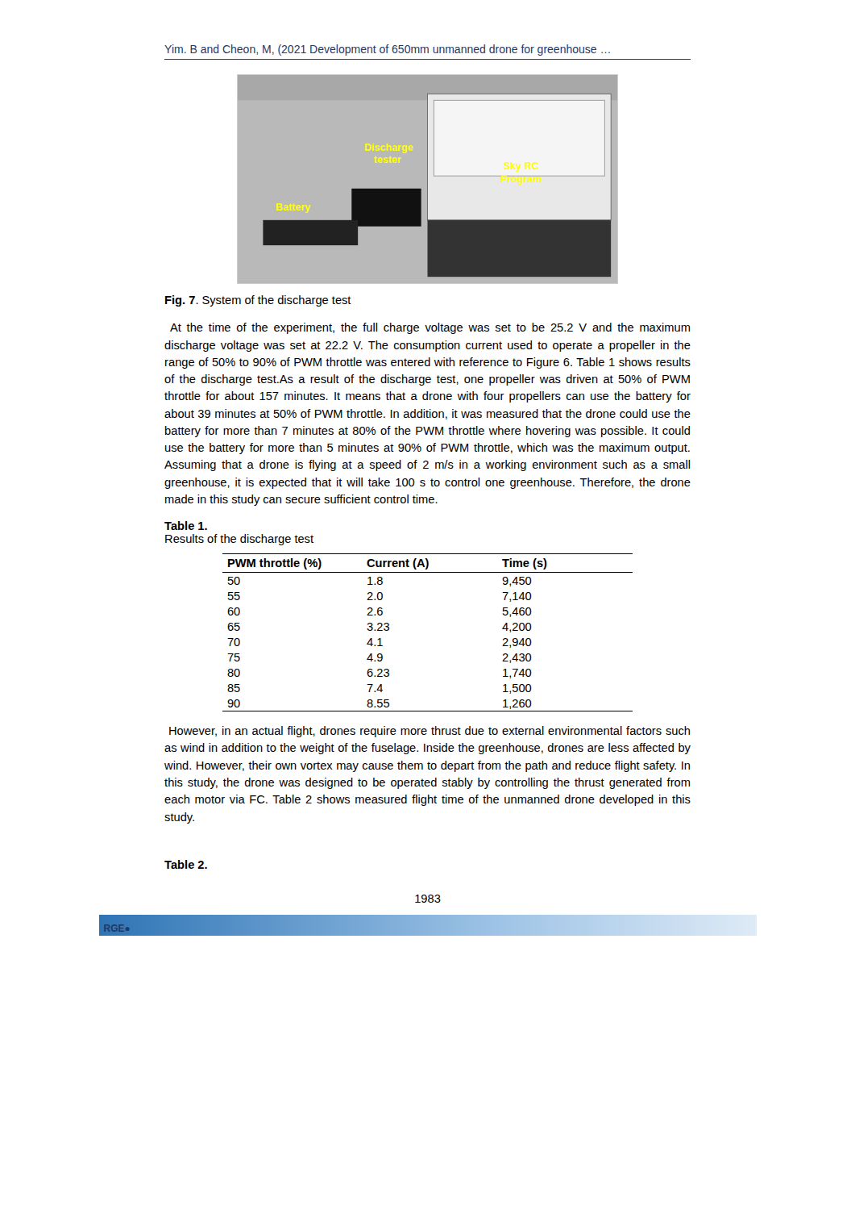Yim. B and Cheon, M, (2021 Development of 650mm unmanned drone for greenhouse …
Fig. 7. System of the discharge test
At the time of the experiment, the full charge voltage was set to be 25.2 V and the maximum discharge voltage was set at 22.2 V. The consumption current used to operate a propeller in the range of 50% to 90% of PWM throttle was entered with reference to Figure 6. Table 1 shows results of the discharge test.As a result of the discharge test, one propeller was driven at 50% of PWM throttle for about 157 minutes. It means that a drone with four propellers can use the battery for about 39 minutes at 50% of PWM throttle. In addition, it was measured that the drone could use the battery for more than 7 minutes at 80% of the PWM throttle where hovering was possible. It could use the battery for more than 5 minutes at 90% of PWM throttle, which was the maximum output. Assuming that a drone is flying at a speed of 2 m/s in a working environment such as a small greenhouse, it is expected that it will take 100 s to control one greenhouse. Therefore, the drone made in this study can secure sufficient control time.
Table 1.
Results of the discharge test
| PWM throttle (%) | Current (A) | Time (s) |
| --- | --- | --- |
| 50 | 1.8 | 9,450 |
| 55 | 2.0 | 7,140 |
| 60 | 2.6 | 5,460 |
| 65 | 3.23 | 4,200 |
| 70 | 4.1 | 2,940 |
| 75 | 4.9 | 2,430 |
| 80 | 6.23 | 1,740 |
| 85 | 7.4 | 1,500 |
| 90 | 8.55 | 1,260 |
However, in an actual flight, drones require more thrust due to external environmental factors such as wind in addition to the weight of the fuselage. Inside the greenhouse, drones are less affected by wind. However, their own vortex may cause them to depart from the path and reduce flight safety. In this study, the drone was designed to be operated stably by controlling the thrust generated from each motor via FC. Table 2 shows measured flight time of the unmanned drone developed in this study.
Table 2.
1983
RGE●